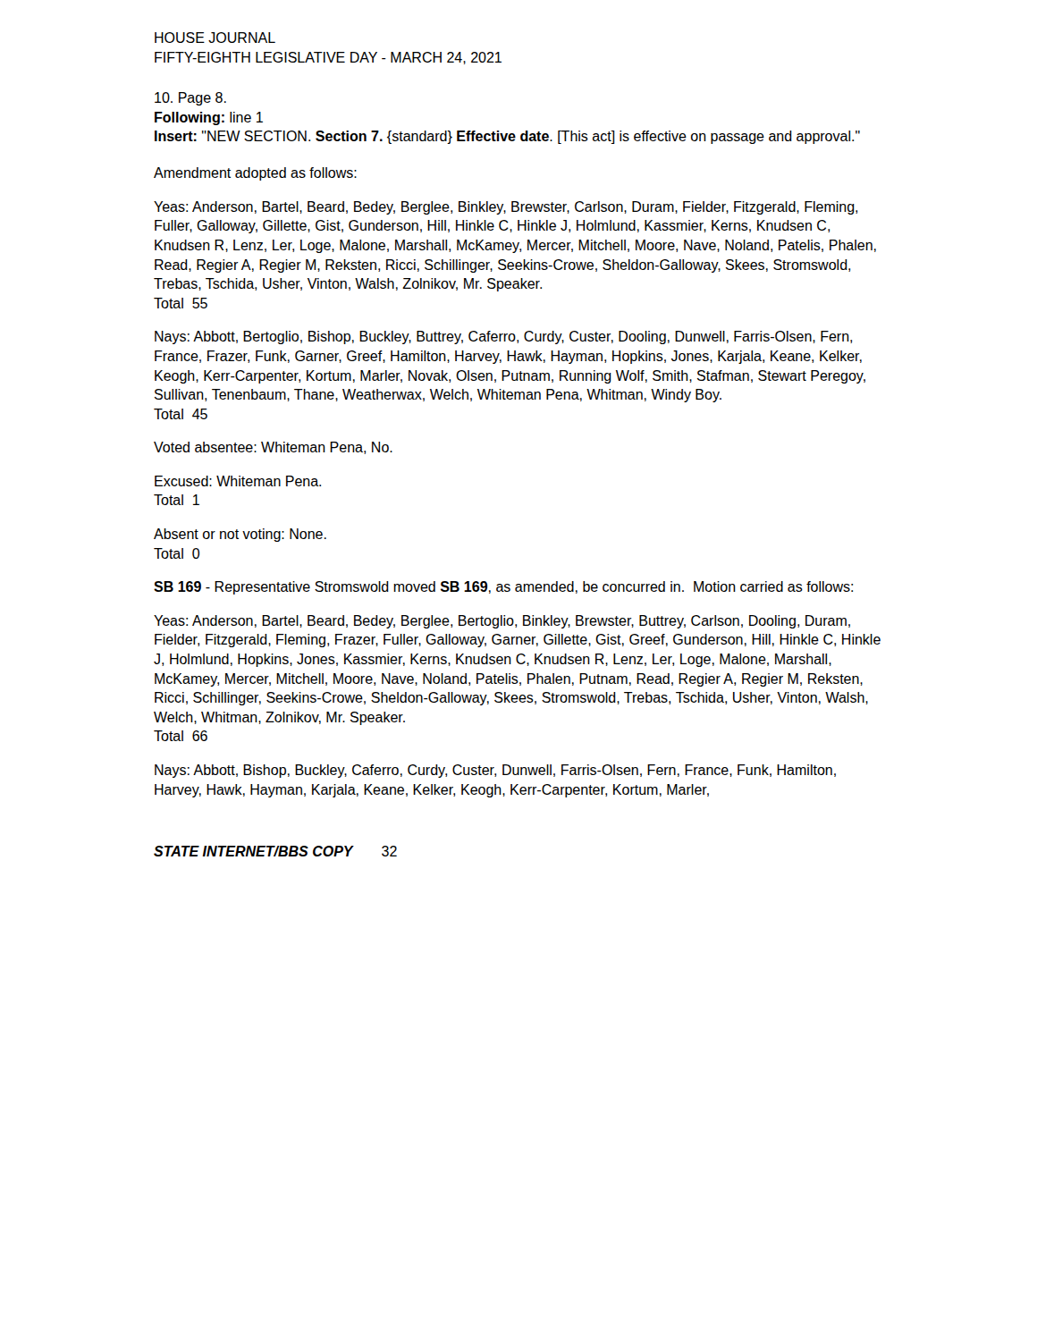HOUSE JOURNAL
FIFTY-EIGHTH LEGISLATIVE DAY - MARCH 24, 2021
10. Page 8.
Following: line 1
Insert: "NEW SECTION. Section 7. {standard} Effective date. [This act] is effective on passage and approval."
Amendment adopted as follows:
Yeas: Anderson, Bartel, Beard, Bedey, Berglee, Binkley, Brewster, Carlson, Duram, Fielder, Fitzgerald, Fleming, Fuller, Galloway, Gillette, Gist, Gunderson, Hill, Hinkle C, Hinkle J, Holmlund, Kassmier, Kerns, Knudsen C, Knudsen R, Lenz, Ler, Loge, Malone, Marshall, McKamey, Mercer, Mitchell, Moore, Nave, Noland, Patelis, Phalen, Read, Regier A, Regier M, Reksten, Ricci, Schillinger, Seekins-Crowe, Sheldon-Galloway, Skees, Stromswold, Trebas, Tschida, Usher, Vinton, Walsh, Zolnikov, Mr. Speaker.
Total 55
Nays: Abbott, Bertoglio, Bishop, Buckley, Buttrey, Caferro, Curdy, Custer, Dooling, Dunwell, Farris-Olsen, Fern, France, Frazer, Funk, Garner, Greef, Hamilton, Harvey, Hawk, Hayman, Hopkins, Jones, Karjala, Keane, Kelker, Keogh, Kerr-Carpenter, Kortum, Marler, Novak, Olsen, Putnam, Running Wolf, Smith, Stafman, Stewart Peregoy, Sullivan, Tenenbaum, Thane, Weatherwax, Welch, Whiteman Pena, Whitman, Windy Boy.
Total 45
Voted absentee: Whiteman Pena, No.
Excused: Whiteman Pena.
Total 1
Absent or not voting: None.
Total 0
SB 169 - Representative Stromswold moved SB 169, as amended, be concurred in. Motion carried as follows:
Yeas: Anderson, Bartel, Beard, Bedey, Berglee, Bertoglio, Binkley, Brewster, Buttrey, Carlson, Dooling, Duram, Fielder, Fitzgerald, Fleming, Frazer, Fuller, Galloway, Garner, Gillette, Gist, Greef, Gunderson, Hill, Hinkle C, Hinkle J, Holmlund, Hopkins, Jones, Kassmier, Kerns, Knudsen C, Knudsen R, Lenz, Ler, Loge, Malone, Marshall, McKamey, Mercer, Mitchell, Moore, Nave, Noland, Patelis, Phalen, Putnam, Read, Regier A, Regier M, Reksten, Ricci, Schillinger, Seekins-Crowe, Sheldon-Galloway, Skees, Stromswold, Trebas, Tschida, Usher, Vinton, Walsh, Welch, Whitman, Zolnikov, Mr. Speaker.
Total 66
Nays: Abbott, Bishop, Buckley, Caferro, Curdy, Custer, Dunwell, Farris-Olsen, Fern, France, Funk, Hamilton, Harvey, Hawk, Hayman, Karjala, Keane, Kelker, Keogh, Kerr-Carpenter, Kortum, Marler,
STATE INTERNET/BBS COPY 32